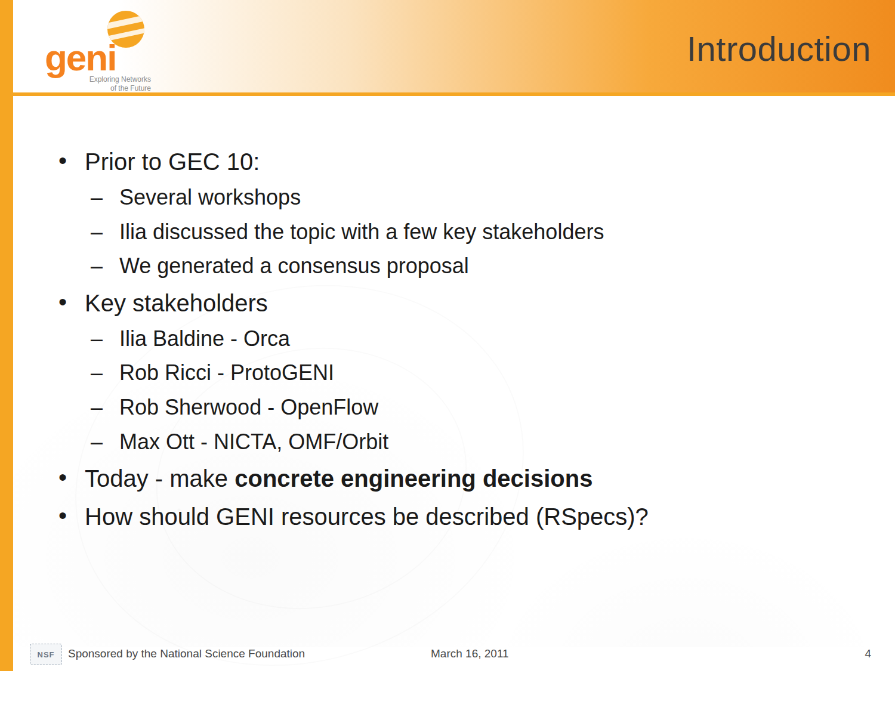Introduction
geni
Exploring Networks
of the Future
Prior to GEC 10:
Several workshops
Ilia discussed the topic with a few key stakeholders
We generated a consensus proposal
Key stakeholders
Ilia Baldine - Orca
Rob Ricci - ProtoGENI
Rob Sherwood - OpenFlow
Max Ott - NICTA, OMF/Orbit
Today - make concrete engineering decisions
How should GENI resources be described (RSpecs)?
NSF
Sponsored by the National Science Foundation
March 16, 2011
4